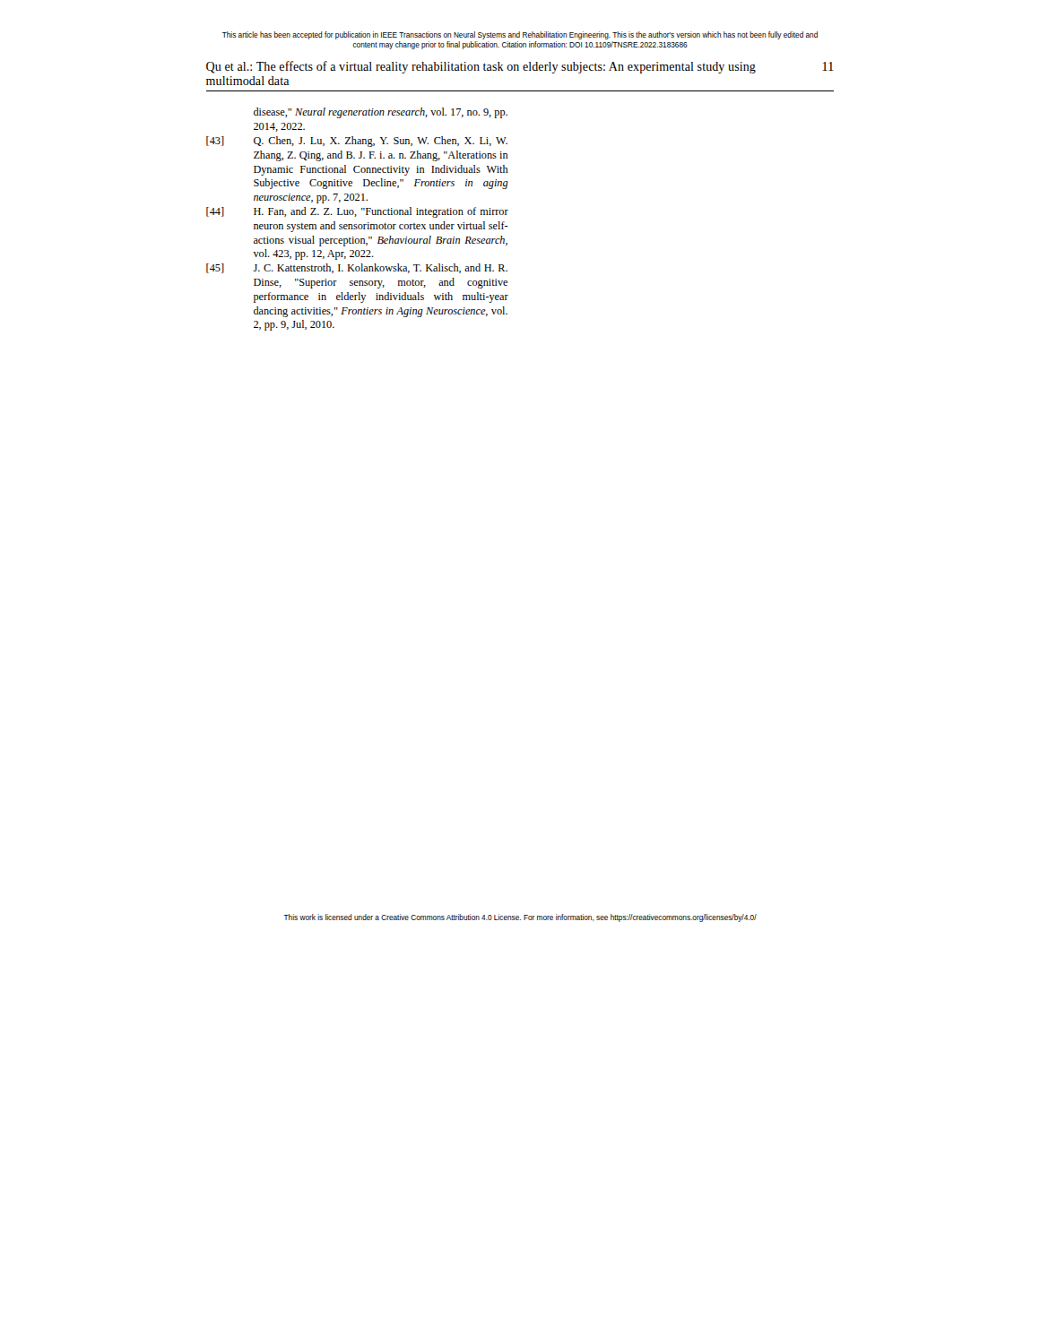This article has been accepted for publication in IEEE Transactions on Neural Systems and Rehabilitation Engineering. This is the author's version which has not been fully edited and
content may change prior to final publication. Citation information: DOI 10.1109/TNSRE.2022.3183686
Qu et al.: The effects of a virtual reality rehabilitation task on elderly subjects: An experimental study using multimodal data
11
disease," Neural regeneration research, vol. 17, no. 9, pp. 2014, 2022.
[43]
Q. Chen, J. Lu, X. Zhang, Y. Sun, W. Chen, X. Li, W. Zhang, Z. Qing, and B. J. F. i. a. n. Zhang, "Alterations in Dynamic Functional Connectivity in Individuals With Subjective Cognitive Decline," Frontiers in aging neuroscience, pp. 7, 2021.
[44]
H. Fan, and Z. Z. Luo, "Functional integration of mirror neuron system and sensorimotor cortex under virtual self-actions visual perception," Behavioural Brain Research, vol. 423, pp. 12, Apr, 2022.
[45]
J. C. Kattenstroth, I. Kolankowska, T. Kalisch, and H. R. Dinse, "Superior sensory, motor, and cognitive performance in elderly individuals with multi-year dancing activities," Frontiers in Aging Neuroscience, vol. 2, pp. 9, Jul, 2010.
This work is licensed under a Creative Commons Attribution 4.0 License. For more information, see https://creativecommons.org/licenses/by/4.0/